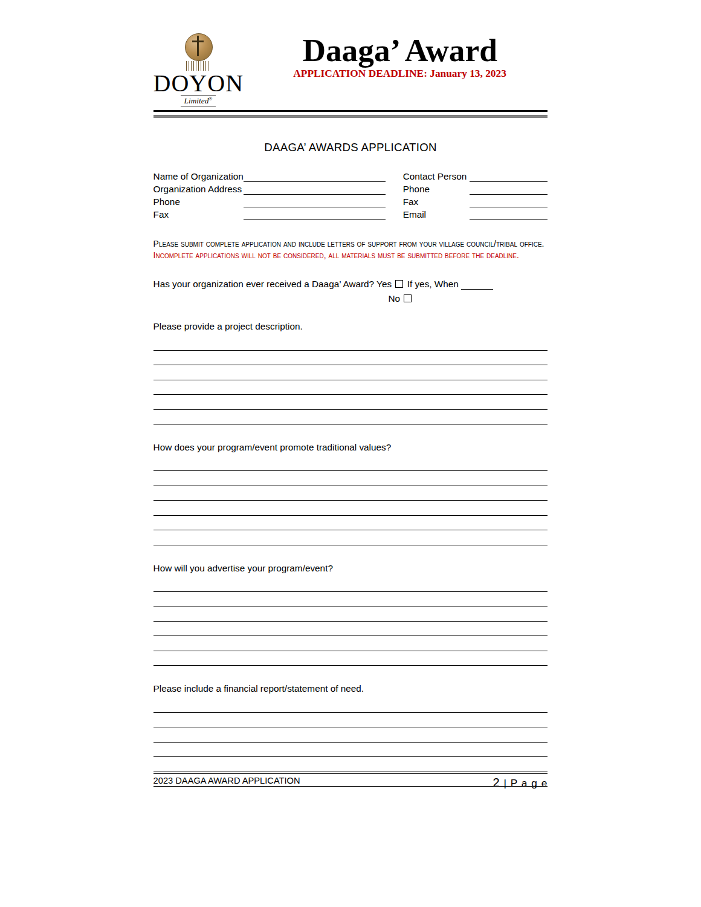DOYON
Limited®
Daaga’ Award
APPLICATION DEADLINE: January 13, 2023
DAAGA’ AWARDS APPLICATION
| Name of Organization | | | Contact Person | |
| Organization Address | | | Phone | |
| Phone | | | Fax | |
| Fax | | | Email | |
Please submit complete application and include letters of support from your village council/tribal office.
Incomplete applications will not be considered, all materials must be submitted before the deadline.
Has your organization ever received a Daaga’ Award? Yes If yes, When
No
Please provide a project description.
How does your program/event promote traditional values?
How will you advertise your program/event?
Please include a financial report/statement of need.
2023 DAAGA AWARD APPLICATION
2 | P a g e